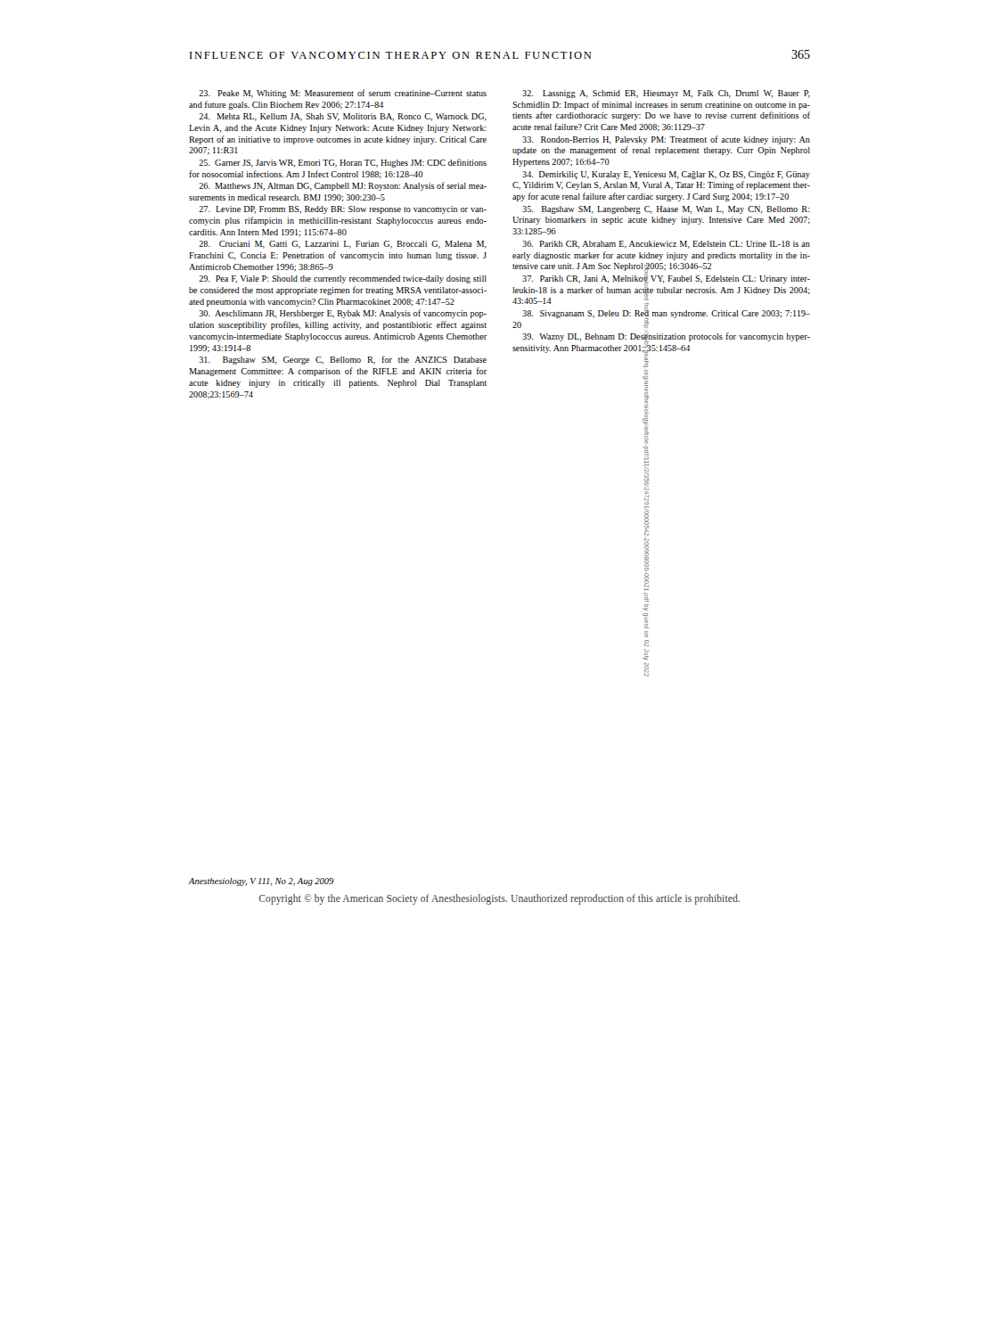Influence of Vancomycin Therapy on Renal Function 365
23. Peake M, Whiting M: Measurement of serum creatinine–Current status and future goals. Clin Biochem Rev 2006; 27:174–84
24. Mehta RL, Kellum JA, Shah SV, Molitoris BA, Ronco C, Warnock DG, Levin A, and the Acute Kidney Injury Network: Acute Kidney Injury Network: Report of an initiative to improve outcomes in acute kidney injury. Critical Care 2007; 11:R31
25. Garner JS, Jarvis WR, Emori TG, Horan TC, Hughes JM: CDC definitions for nosocomial infections. Am J Infect Control 1988; 16:128–40
26. Matthews JN, Altman DG, Campbell MJ: Royston: Analysis of serial measurements in medical research. BMJ 1990; 300:230–5
27. Levine DP, Fromm BS, Reddy BR: Slow response to vancomycin or vancomycin plus rifampicin in methicillin-resistant Staphylococcus aureus endocarditis. Ann Intern Med 1991; 115:674–80
28. Cruciani M, Gatti G, Lazzarini L, Furian G, Broccali G, Malena M, Franchini C, Concia E: Penetration of vancomycin into human lung tissue. J Antimicrob Chemother 1996; 38:865–9
29. Pea F, Viale P: Should the currently recommended twice-daily dosing still be considered the most appropriate regimen for treating MRSA ventilator-associated pneumonia with vancomycin? Clin Pharmacokinet 2008; 47:147–52
30. Aeschlimann JR, Hershberger E, Rybak MJ: Analysis of vancomycin population susceptibility profiles, killing activity, and postantibiotic effect against vancomycin-intermediate Staphylococcus aureus. Antimicrob Agents Chemother 1999; 43:1914–8
31. Bagshaw SM, George C, Bellomo R, for the ANZICS Database Management Committee: A comparison of the RIFLE and AKIN criteria for acute kidney injury in critically ill patients. Nephrol Dial Transplant 2008;23:1569–74
32. Lassnigg A, Schmid ER, Hiesmayr M, Falk Ch, Druml W, Bauer P, Schmidlin D: Impact of minimal increases in serum creatinine on outcome in patients after cardiothoracic surgery: Do we have to revise current definitions of acute renal failure? Crit Care Med 2008; 36:1129–37
33. Rondon-Berrios H, Palevsky PM: Treatment of acute kidney injury: An update on the management of renal replacement therapy. Curr Opin Nephrol Hypertens 2007; 16:64–70
34. Demirkiliç U, Kuralay E, Yenicesu M, Cağlar K, Oz BS, Cingöz F, Günay C, Yildirim V, Ceylan S, Arslan M, Vural A, Tatar H: Timing of replacement therapy for acute renal failure after cardiac surgery. J Card Surg 2004; 19:17–20
35. Bagshaw SM, Langenberg C, Haase M, Wan L, May CN, Bellomo R: Urinary biomarkers in septic acute kidney injury. Intensive Care Med 2007; 33:1285–96
36. Parikh CR, Abraham E, Ancukiewicz M, Edelstein CL: Urine IL-18 is an early diagnostic marker for acute kidney injury and predicts mortality in the intensive care unit. J Am Soc Nephrol 2005; 16:3046–52
37. Parikh CR, Jani A, Melnikov VY, Faubel S, Edelstein CL: Urinary interleukin-18 is a marker of human acute tubular necrosis. Am J Kidney Dis 2004; 43:405–14
38. Sivagnanam S, Deleu D: Red man syndrome. Critical Care 2003; 7:119–20
39. Wazny DL, Behnam D: Desensitization protocols for vancomycin hypersensitivity. Ann Pharmacother 2001; 35:1458–64
Downloaded from http://pubs.asahq.org/anesthesiology/article-pdf/111/2/356/247291/0000542-200908000-00021.pdf by guest on 02 July 2022
Anesthesiology, V 111, No 2, Aug 2009
Copyright © by the American Society of Anesthesiologists. Unauthorized reproduction of this article is prohibited.